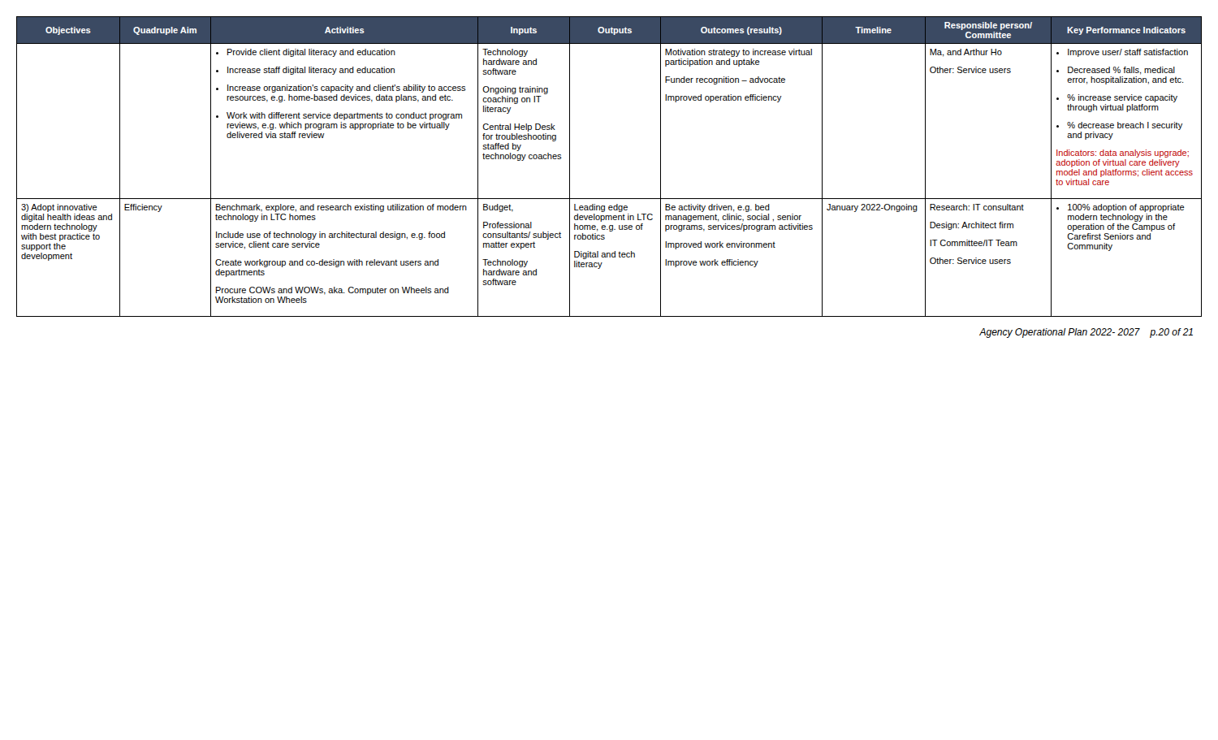| Objectives | Quadruple Aim | Activities | Inputs | Outputs | Outcomes (results) | Timeline | Responsible person/ Committee | Key Performance Indicators |
| --- | --- | --- | --- | --- | --- | --- | --- | --- |
| | | Provide client digital literacy and education Increase staff digital literacy and education Increase organization's capacity and client's ability to access resources, e.g. home-based devices, data plans, and etc. Work with different service departments to conduct program reviews, e.g. which program is appropriate to be virtually delivered via staff review | Technology hardware and software Ongoing training coaching on IT literacy Central Help Desk for troubleshooting staffed by technology coaches | | Motivation strategy to increase virtual participation and uptake Funder recognition – advocate Improved operation efficiency | | Ma, and Arthur Ho Other: Service users | Improve user/ staff satisfaction Decreased % falls, medical error, hospitalization, and etc. % increase service capacity through virtual platform % decrease breach I security and privacy Indicators: data analysis upgrade; adoption of virtual care delivery model and platforms; client access to virtual care |
| 3) Adopt innovative digital health ideas and modern technology with best practice to support the development | Efficiency | Benchmark, explore, and research existing utilization of modern technology in LTC homes Include use of technology in architectural design, e.g. food service, client care service Create workgroup and co-design with relevant users and departments Procure COWs and WOWs, aka. Computer on Wheels and Workstation on Wheels | Budget, Professional consultants/ subject matter expert Technology hardware and software | Leading edge development in LTC home, e.g. use of robotics Digital and tech literacy | Be activity driven, e.g. bed management, clinic, social , senior programs, services/program activities Improved work environment Improve work efficiency | January 2022-Ongoing | Research: IT consultant Design: Architect firm IT Committee/IT Team Other: Service users | 100% adoption of appropriate modern technology in the operation of the Campus of Carefirst Seniors and Community |
Agency Operational Plan 2022- 2027 p.20 of 21